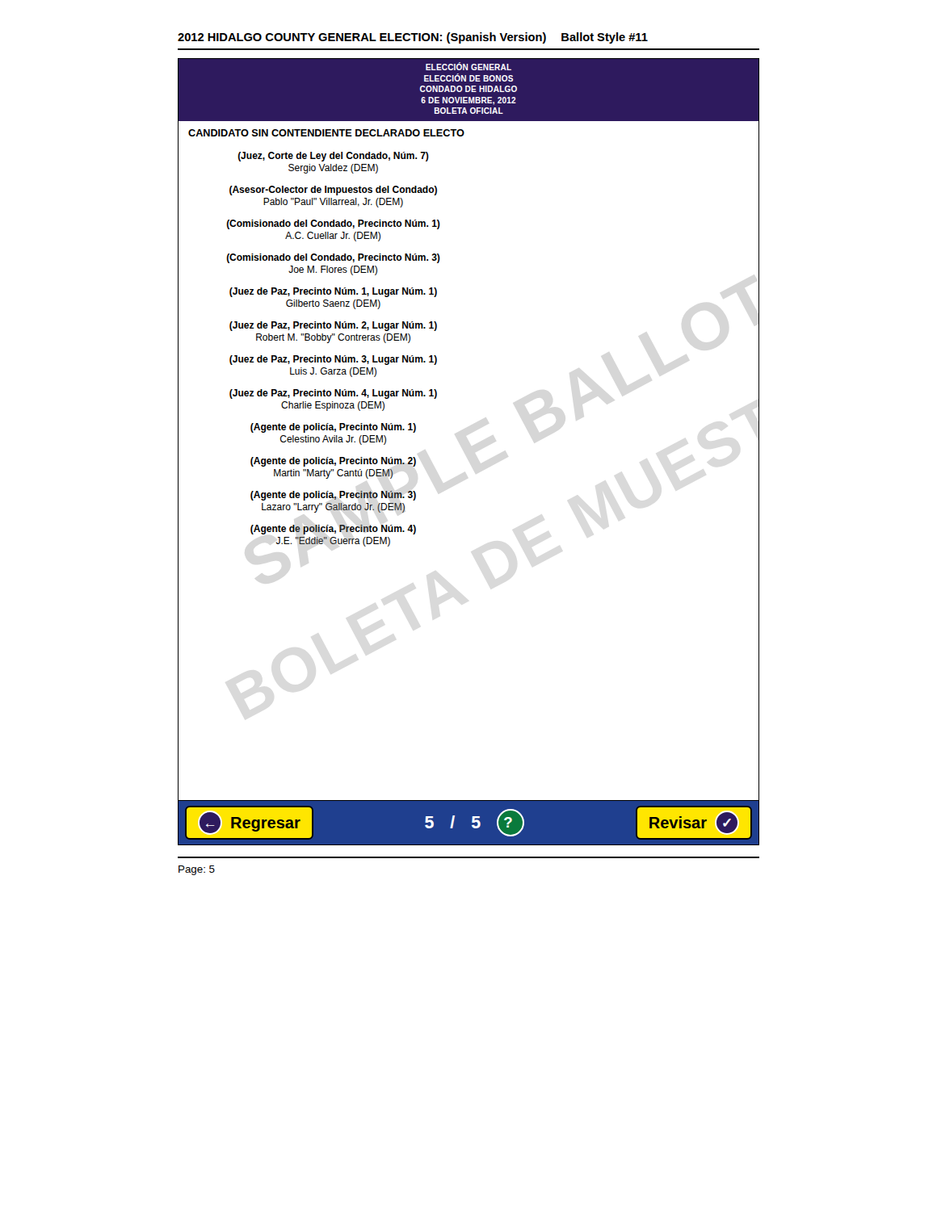2012 HIDALGO COUNTY GENERAL ELECTION: (Spanish Version)Ballot Style #11
ELECCIÓN GENERAL
ELECCIÓN DE BONOS
CONDADO DE HIDALGO
6 DE NOVIEMBRE, 2012
BOLETA OFICIAL
SAMPLE BALLOT
BOLETA DE MUESTRA
CANDIDATO SIN CONTENDIENTE DECLARADO ELECTO
(Juez, Corte de Ley del Condado, Núm. 7)
Sergio Valdez (DEM)
(Asesor-Colector de Impuestos del Condado)
Pablo "Paul" Villarreal, Jr. (DEM)
(Comisionado del Condado, Precincto Núm. 1)
A.C. Cuellar Jr. (DEM)
(Comisionado del Condado, Precincto Núm. 3)
Joe M. Flores (DEM)
(Juez de Paz, Precinto Núm. 1, Lugar Núm. 1)
Gilberto Saenz (DEM)
(Juez de Paz, Precinto Núm. 2, Lugar Núm. 1)
Robert M. "Bobby" Contreras (DEM)
(Juez de Paz, Precinto Núm. 3, Lugar Núm. 1)
Luis J. Garza (DEM)
(Juez de Paz, Precinto Núm. 4, Lugar Núm. 1)
Charlie Espinoza (DEM)
(Agente de policía, Precinto Núm. 1)
Celestino Avila Jr. (DEM)
(Agente de policía, Precinto Núm. 2)
Martin "Marty" Cantú (DEM)
(Agente de policía, Precinto Núm. 3)
Lazaro "Larry" Gallardo Jr. (DEM)
(Agente de policía, Precinto Núm. 4)
J.E. "Eddie" Guerra (DEM)
← Regresar
5/5 ?
Revisar ✓
Page: 5